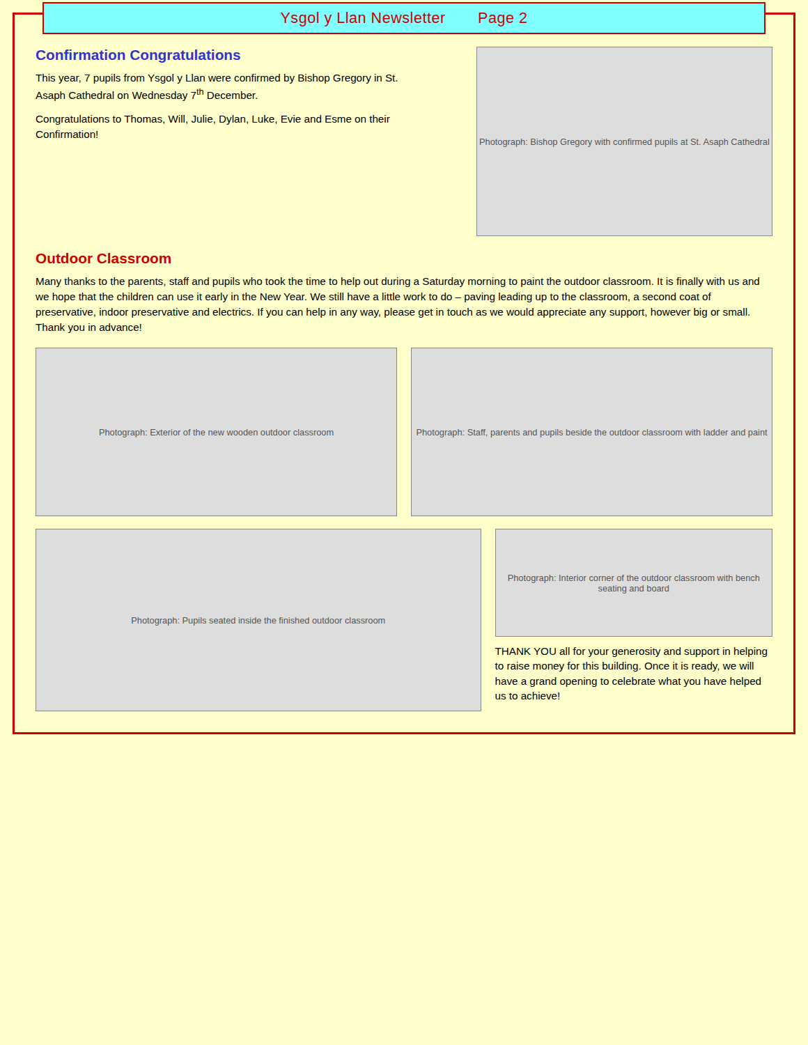Ysgol y Llan Newsletter Page 2
Confirmation Congratulations
This year, 7 pupils from Ysgol y Llan were confirmed by Bishop Gregory in St. Asaph Cathedral on Wednesday 7th December.
Congratulations to Thomas, Will, Julie, Dylan, Luke, Evie and Esme on their Confirmation!
Photograph: Bishop Gregory with confirmed pupils at St. Asaph Cathedral
Outdoor Classroom
Many thanks to the parents, staff and pupils who took the time to help out during a Saturday morning to paint the outdoor classroom. It is finally with us and we hope that the children can use it early in the New Year. We still have a little work to do – paving leading up to the classroom, a second coat of preservative, indoor preservative and electrics. If you can help in any way, please get in touch as we would appreciate any support, however big or small. Thank you in advance!
Photograph: Exterior of the new wooden outdoor classroom
Photograph: Staff, parents and pupils beside the outdoor classroom with ladder and paint
Photograph: Pupils seated inside the finished outdoor classroom
Photograph: Interior corner of the outdoor classroom with bench seating and board
THANK YOU all for your generosity and support in helping to raise money for this building. Once it is ready, we will have a grand opening to celebrate what you have helped us to achieve!